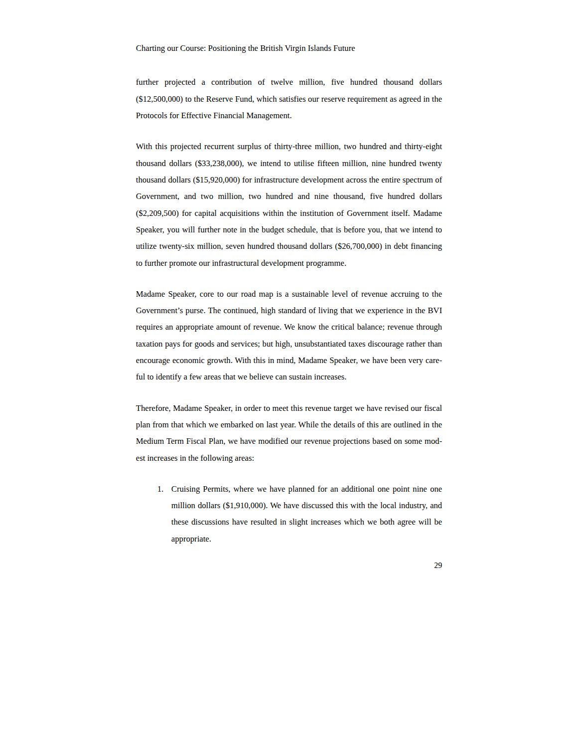Charting our Course: Positioning the British Virgin Islands Future
further projected a contribution of twelve million, five hundred thousand dollars ($12,500,000) to the Reserve Fund, which satisfies our reserve requirement as agreed in the Protocols for Effective Financial Management.
With this projected recurrent surplus of thirty-three million, two hundred and thirty-eight thousand dollars ($33,238,000), we intend to utilise fifteen million, nine hundred twenty thousand dollars ($15,920,000) for infrastructure development across the entire spectrum of Government, and two million, two hundred and nine thousand, five hundred dollars ($2,209,500) for capital acquisitions within the institution of Government itself. Madame Speaker, you will further note in the budget schedule, that is before you, that we intend to utilize twenty-six million, seven hundred thousand dollars ($26,700,000) in debt financing to further promote our infrastructural development programme.
Madame Speaker, core to our road map is a sustainable level of revenue accruing to the Government’s purse. The continued, high standard of living that we experience in the BVI requires an appropriate amount of revenue. We know the critical balance; revenue through taxation pays for goods and services; but high, unsubstantiated taxes discourage rather than encourage economic growth. With this in mind, Madame Speaker, we have been very careful to identify a few areas that we believe can sustain increases.
Therefore, Madame Speaker, in order to meet this revenue target we have revised our fiscal plan from that which we embarked on last year. While the details of this are outlined in the Medium Term Fiscal Plan, we have modified our revenue projections based on some modest increases in the following areas:
Cruising Permits, where we have planned for an additional one point nine one million dollars ($1,910,000). We have discussed this with the local industry, and these discussions have resulted in slight increases which we both agree will be appropriate.
29